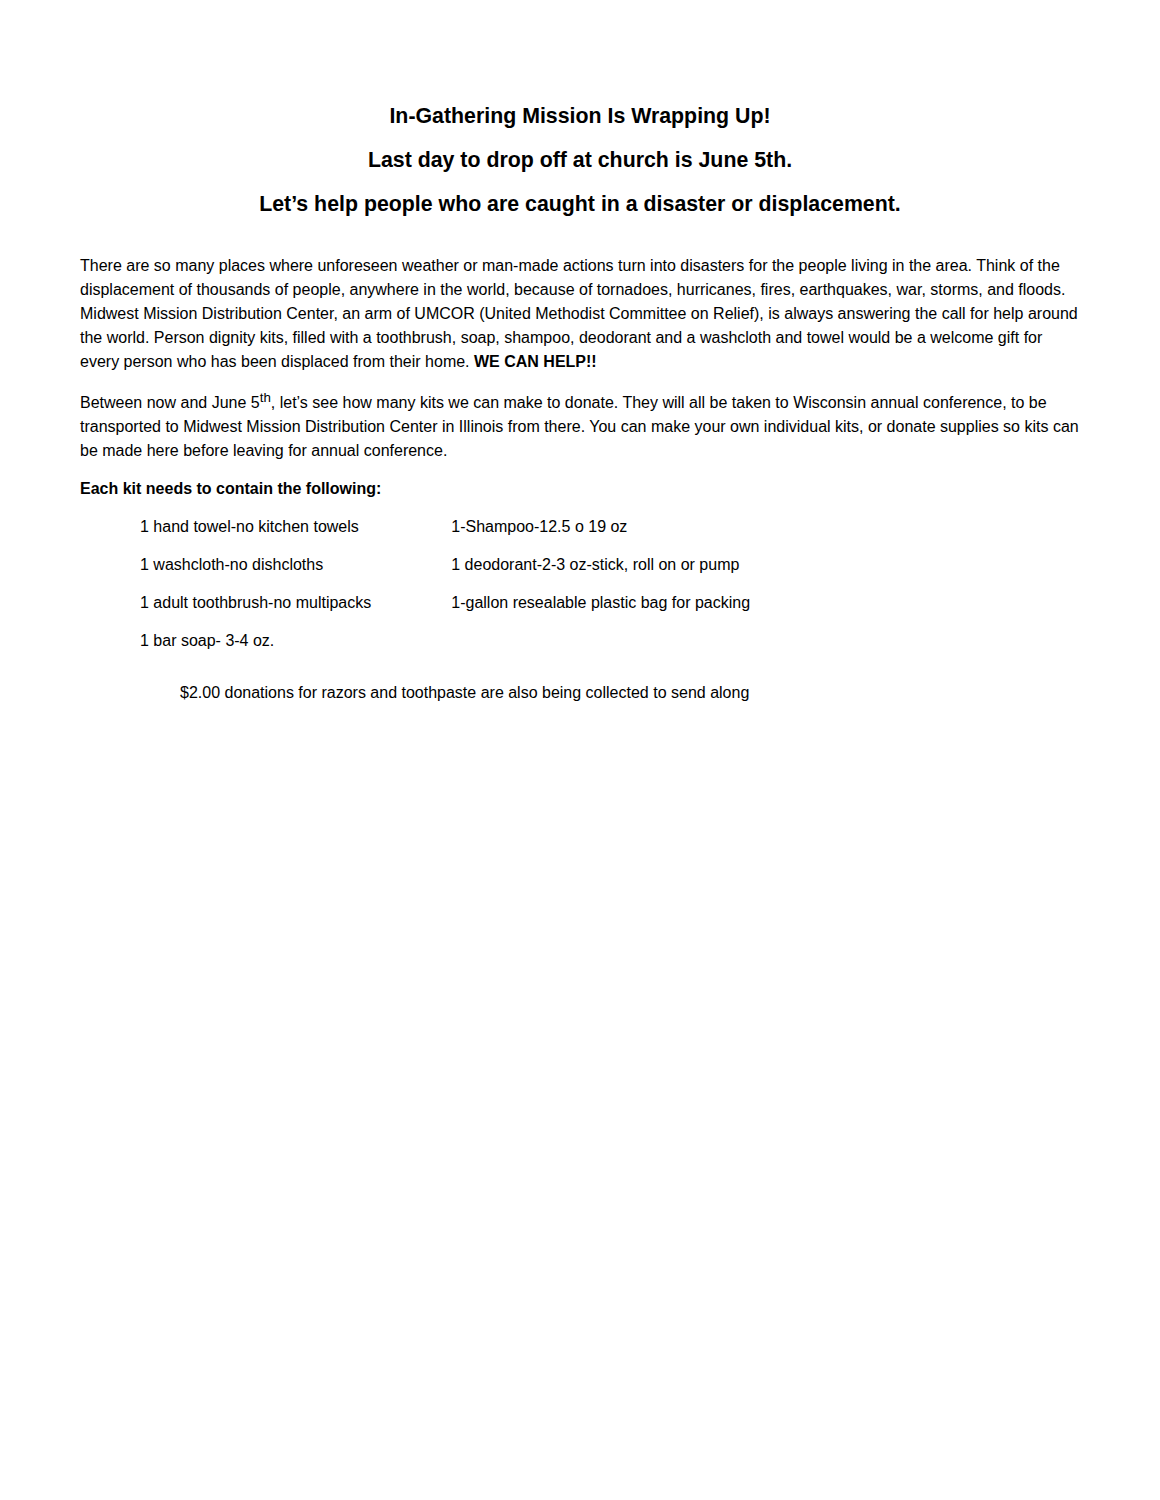In-Gathering Mission Is Wrapping Up!
Last day to drop off at church is June 5th.
Let’s help people who are caught in a disaster or displacement.
There are so many places where unforeseen weather or man-made actions turn into disasters for the people living in the area. Think of the displacement of thousands of people, anywhere in the world, because of tornadoes, hurricanes, fires, earthquakes, war, storms, and floods. Midwest Mission Distribution Center, an arm of UMCOR (United Methodist Committee on Relief), is always answering the call for help around the world. Person dignity kits, filled with a toothbrush, soap, shampoo, deodorant and a washcloth and towel would be a welcome gift for every person who has been displaced from their home. WE CAN HELP!!
Between now and June 5th, let’s see how many kits we can make to donate. They will all be taken to Wisconsin annual conference, to be transported to Midwest Mission Distribution Center in Illinois from there. You can make your own individual kits, or donate supplies so kits can be made here before leaving for annual conference.
Each kit needs to contain the following:
| 1 hand towel-no kitchen towels | 1-Shampoo-12.5 o 19 oz |
| 1 washcloth-no dishcloths | 1 deodorant-2-3 oz-stick, roll on or pump |
| 1 adult toothbrush-no multipacks | 1-gallon resealable plastic bag for packing |
| 1 bar soap- 3-4 oz. | |
$2.00 donations for razors and toothpaste are also being collected to send along